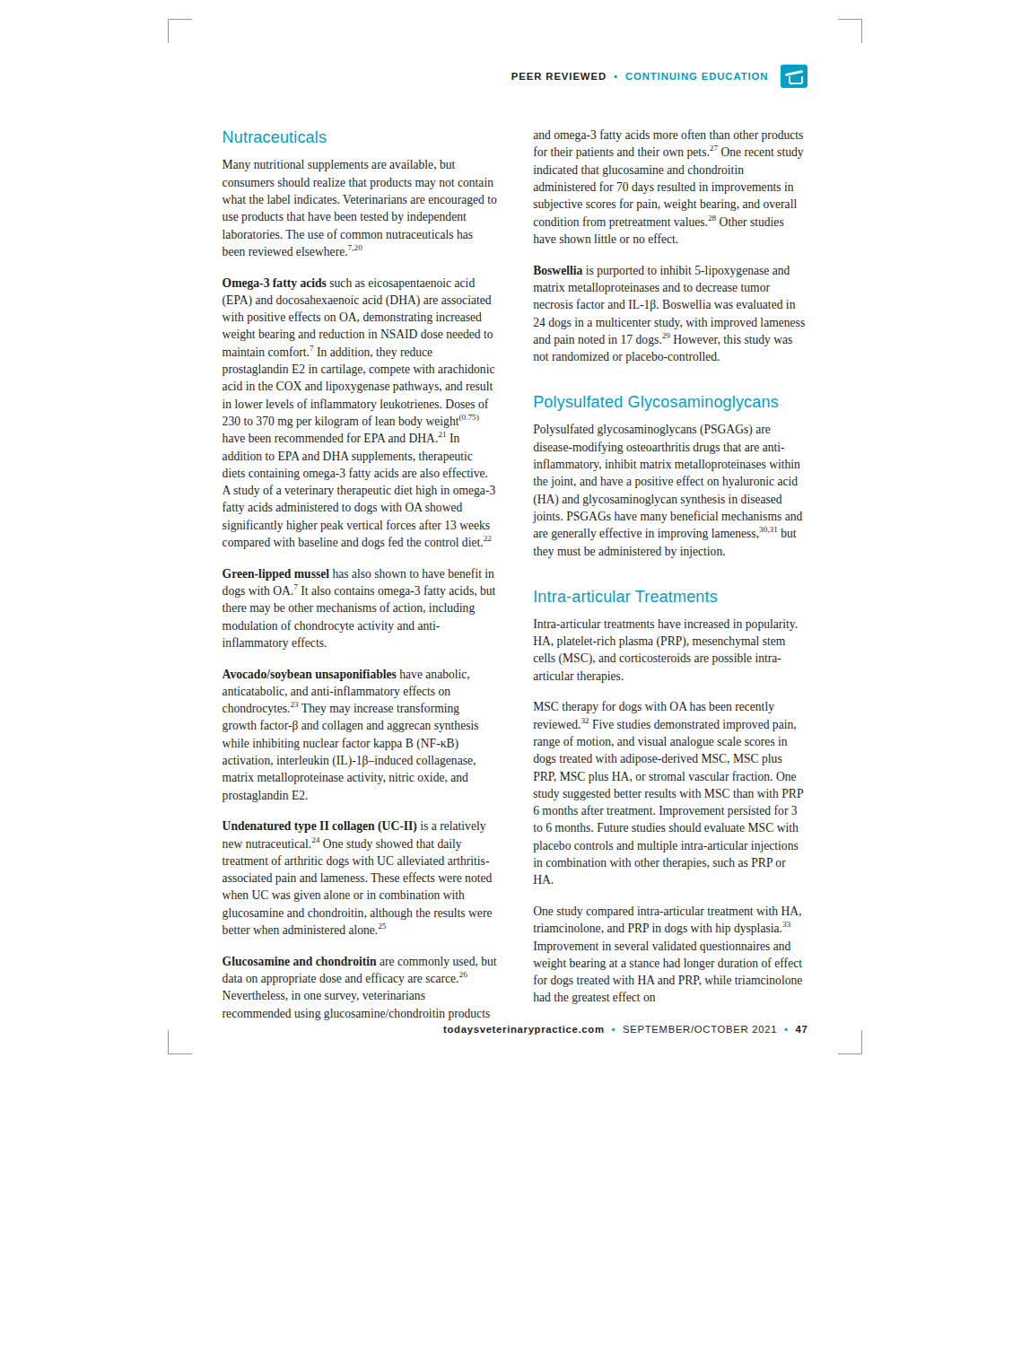PEER REVIEWED • CONTINUING EDUCATION
Nutraceuticals
Many nutritional supplements are available, but consumers should realize that products may not contain what the label indicates. Veterinarians are encouraged to use products that have been tested by independent laboratories. The use of common nutraceuticals has been reviewed elsewhere.7,20
Omega-3 fatty acids such as eicosapentaenoic acid (EPA) and docosahexaenoic acid (DHA) are associated with positive effects on OA, demonstrating increased weight bearing and reduction in NSAID dose needed to maintain comfort.7 In addition, they reduce prostaglandin E2 in cartilage, compete with arachidonic acid in the COX and lipoxygenase pathways, and result in lower levels of inflammatory leukotrienes. Doses of 230 to 370 mg per kilogram of lean body weight(0.75) have been recommended for EPA and DHA.21 In addition to EPA and DHA supplements, therapeutic diets containing omega-3 fatty acids are also effective. A study of a veterinary therapeutic diet high in omega-3 fatty acids administered to dogs with OA showed significantly higher peak vertical forces after 13 weeks compared with baseline and dogs fed the control diet.22
Green-lipped mussel has also shown to have benefit in dogs with OA.7 It also contains omega-3 fatty acids, but there may be other mechanisms of action, including modulation of chondrocyte activity and anti-inflammatory effects.
Avocado/soybean unsaponifiables have anabolic, anticatabolic, and anti-inflammatory effects on chondrocytes.23 They may increase transforming growth factor-β and collagen and aggrecan synthesis while inhibiting nuclear factor kappa B (NF-κB) activation, interleukin (IL)-1β–induced collagenase, matrix metalloproteinase activity, nitric oxide, and prostaglandin E2.
Undenatured type II collagen (UC-II) is a relatively new nutraceutical.24 One study showed that daily treatment of arthritic dogs with UC alleviated arthritis-associated pain and lameness. These effects were noted when UC was given alone or in combination with glucosamine and chondroitin, although the results were better when administered alone.25
Glucosamine and chondroitin are commonly used, but data on appropriate dose and efficacy are scarce.26 Nevertheless, in one survey, veterinarians recommended using glucosamine/chondroitin products and omega-3 fatty acids more often than other products for their patients and their own pets.27 One recent study indicated that glucosamine and chondroitin administered for 70 days resulted in improvements in subjective scores for pain, weight bearing, and overall condition from pretreatment values.28 Other studies have shown little or no effect.
Boswellia is purported to inhibit 5-lipoxygenase and matrix metalloproteinases and to decrease tumor necrosis factor and IL-1β. Boswellia was evaluated in 24 dogs in a multicenter study, with improved lameness and pain noted in 17 dogs.29 However, this study was not randomized or placebo-controlled.
Polysulfated Glycosaminoglycans
Polysulfated glycosaminoglycans (PSGAGs) are disease-modifying osteoarthritis drugs that are anti-inflammatory, inhibit matrix metalloproteinases within the joint, and have a positive effect on hyaluronic acid (HA) and glycosaminoglycan synthesis in diseased joints. PSGAGs have many beneficial mechanisms and are generally effective in improving lameness,30,31 but they must be administered by injection.
Intra-articular Treatments
Intra-articular treatments have increased in popularity. HA, platelet-rich plasma (PRP), mesenchymal stem cells (MSC), and corticosteroids are possible intra-articular therapies.
MSC therapy for dogs with OA has been recently reviewed.32 Five studies demonstrated improved pain, range of motion, and visual analogue scale scores in dogs treated with adipose-derived MSC, MSC plus PRP, MSC plus HA, or stromal vascular fraction. One study suggested better results with MSC than with PRP 6 months after treatment. Improvement persisted for 3 to 6 months. Future studies should evaluate MSC with placebo controls and multiple intra-articular injections in combination with other therapies, such as PRP or HA.
One study compared intra-articular treatment with HA, triamcinolone, and PRP in dogs with hip dysplasia.33 Improvement in several validated questionnaires and weight bearing at a stance had longer duration of effect for dogs treated with HA and PRP, while triamcinolone had the greatest effect on
todaysveterinarypractice.com • SEPTEMBER/OCTOBER 2021 • 47